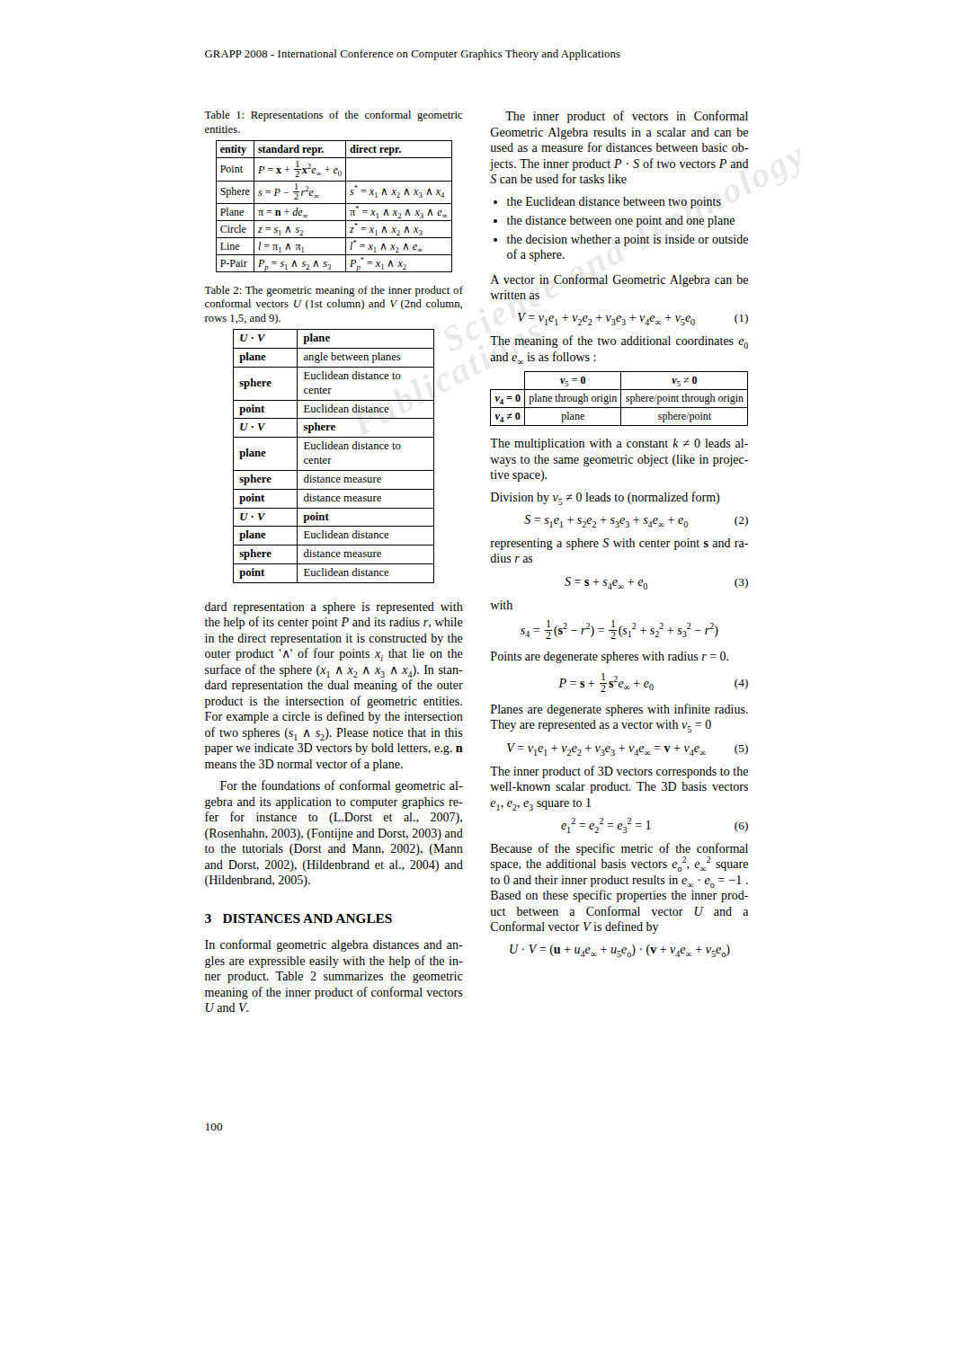Science and Technology
Publications
GRAPP 2008 - International Conference on Computer Graphics Theory and Applications
Table 1: Representations of the conformal geometric entities.
| entity | standard repr. | direct repr. |
| --- | --- | --- |
| Point | P = x + 1 2 x 2 e ∞ + e 0 | |
| Sphere | s = P − 1 2 r 2 e ∞ | s * = x 1 ∧ x 2 ∧ x 3 ∧ x 4 |
| Plane | π = n + d e ∞ | π * = x 1 ∧ x 2 ∧ x 3 ∧ e ∞ |
| Circle | z = s 1 ∧ s 2 | z * = x 1 ∧ x 2 ∧ x 3 |
| Line | l = π 1 ∧ π 1 | l * = x 1 ∧ x 2 ∧ e ∞ |
| P-Pair | P p = s 1 ∧ s 2 ∧ s 3 | P p * = x 1 ∧ x 2 |
Table 2: The geometric meaning of the inner product of conformal vectors U (1st column) and V (2nd column, rows 1,5, and 9).
| U · V | plane |
| plane | angle between planes |
| sphere | Euclidean distance to center |
| point | Euclidean distance |
| U · V | sphere |
| plane | Euclidean distance to center |
| sphere | distance measure |
| point | distance measure |
| U · V | point |
| plane | Euclidean distance |
| sphere | distance measure |
| point | Euclidean distance |
dard representation a sphere is represented with the help of its center point P and its radius r, while in the direct representation it is constructed by the outer product '∧' of four points xi that lie on the surface of the sphere (x1 ∧ x2 ∧ x3 ∧ x4). In standard representation the dual meaning of the outer product is the intersection of geometric entities. For example a circle is defined by the intersection of two spheres (s1 ∧ s2). Please notice that in this paper we indicate 3D vectors by bold letters, e.g. n means the 3D normal vector of a plane.
For the foundations of conformal geometric algebra and its application to computer graphics refer for instance to (L.Dorst et al., 2007), (Rosenhahn, 2003), (Fontijne and Dorst, 2003) and to the tutorials (Dorst and Mann, 2002), (Mann and Dorst, 2002), (Hildenbrand et al., 2004) and (Hildenbrand, 2005).
3 DISTANCES AND ANGLES
In conformal geometric algebra distances and angles are expressible easily with the help of the inner product. Table 2 summarizes the geometric meaning of the inner product of conformal vectors U and V.
100
The inner product of vectors in Conformal Geometric Algebra results in a scalar and can be used as a measure for distances between basic objects. The inner product P · S of two vectors P and S can be used for tasks like
the Euclidean distance between two points
the distance between one point and one plane
the decision whether a point is inside or outside of a sphere.
A vector in Conformal Geometric Algebra can be written as
V = v1e1 + v2e2 + v3e3 + v4e∞ + v5e0
(1)
The meaning of the two additional coordinates e0 and e∞ is as follows :
| | v 5 = 0 | v 5 ≠ 0 |
| v 4 = 0 | plane through origin | sphere/point through origin |
| v 4 ≠ 0 | plane | sphere/point |
The multiplication with a constant k ≠ 0 leads always to the same geometric object (like in projective space).
Division by v5 ≠ 0 leads to (normalized form)
S = s1e1 + s2e2 + s3e3 + s4e∞ + e0
(2)
representing a sphere S with center point s and radius r as
S = s + s4e∞ + e0
(3)
with
s4 = 12(s2 − r2) = 12(s12 + s22 + s32 − r2)
Points are degenerate spheres with radius r = 0.
P = s + 12 s2e∞ + e0
(4)
Planes are degenerate spheres with infinite radius. They are represented as a vector with v5 = 0
V = v1e1 + v2e2 + v3e3 + v4e∞ = v + v4e∞
(5)
The inner product of 3D vectors corresponds to the well-known scalar product. The 3D basis vectors e1, e2, e3 square to 1
e12 = e22 = e32 = 1
(6)
Because of the specific metric of the conformal space, the additional basis vectors eo2, e∞2 square to 0 and their inner product results in e∞ · eo = −1 . Based on these specific properties the inner product between a Conformal vector U and a Conformal vector V is defined by
U · V = (u + u4e∞ + u5eo) · (v + v4e∞ + v5eo)